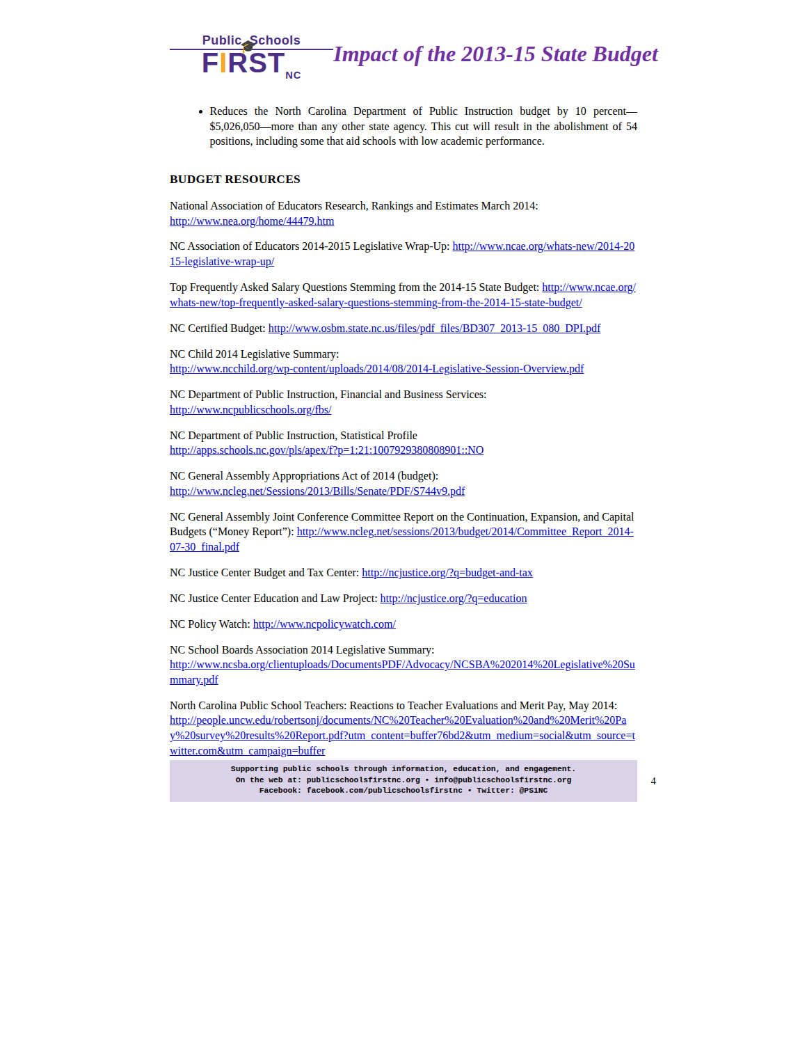Public Schools
🎓FIRSTNC
Impact of the 2013-15 State Budget
Reduces the North Carolina Department of Public Instruction budget by 10 percent—$5,026,050—more than any other state agency. This cut will result in the abolishment of 54 positions, including some that aid schools with low academic performance.
BUDGET RESOURCES
National Association of Educators Research, Rankings and Estimates March 2014:
http://www.nea.org/home/44479.htm
NC Association of Educators 2014-2015 Legislative Wrap-Up: http://www.ncae.org/whats-new/2014-2015-legislative-wrap-up/
Top Frequently Asked Salary Questions Stemming from the 2014-15 State Budget: http://www.ncae.org/whats-new/top-frequently-asked-salary-questions-stemming-from-the-2014-15-state-budget/
NC Certified Budget: http://www.osbm.state.nc.us/files/pdf_files/BD307_2013-15_080_DPI.pdf
NC Child 2014 Legislative Summary:
http://www.ncchild.org/wp-content/uploads/2014/08/2014-Legislative-Session-Overview.pdf
NC Department of Public Instruction, Financial and Business Services:
http://www.ncpublicschools.org/fbs/
NC Department of Public Instruction, Statistical Profile
http://apps.schools.nc.gov/pls/apex/f?p=1:21:1007929380808901::NO
NC General Assembly Appropriations Act of 2014 (budget):
http://www.ncleg.net/Sessions/2013/Bills/Senate/PDF/S744v9.pdf
NC General Assembly Joint Conference Committee Report on the Continuation, Expansion, and Capital Budgets (“Money Report”): http://www.ncleg.net/sessions/2013/budget/2014/Committee_Report_2014-07-30_final.pdf
NC Justice Center Budget and Tax Center: http://ncjustice.org/?q=budget-and-tax
NC Justice Center Education and Law Project: http://ncjustice.org/?q=education
NC Policy Watch: http://www.ncpolicywatch.com/
NC School Boards Association 2014 Legislative Summary:
http://www.ncsba.org/clientuploads/DocumentsPDF/Advocacy/NCSBA%202014%20Legislative%20Summary.pdf
North Carolina Public School Teachers: Reactions to Teacher Evaluations and Merit Pay, May 2014:
http://people.uncw.edu/robertsonj/documents/NC%20Teacher%20Evaluation%20and%20Merit%20Pay%20survey%20results%20Report.pdf?utm_content=buffer76bd2&utm_medium=social&utm_source=twitter.com&utm_campaign=buffer
Created September 23, 2014
Supporting public schools through information, education, and engagement.
On the web at: publicschoolsfirstnc.org • info@publicschoolsfirstnc.org
Facebook: facebook.com/publicschoolsfirstnc • Twitter: @PS1NC
4